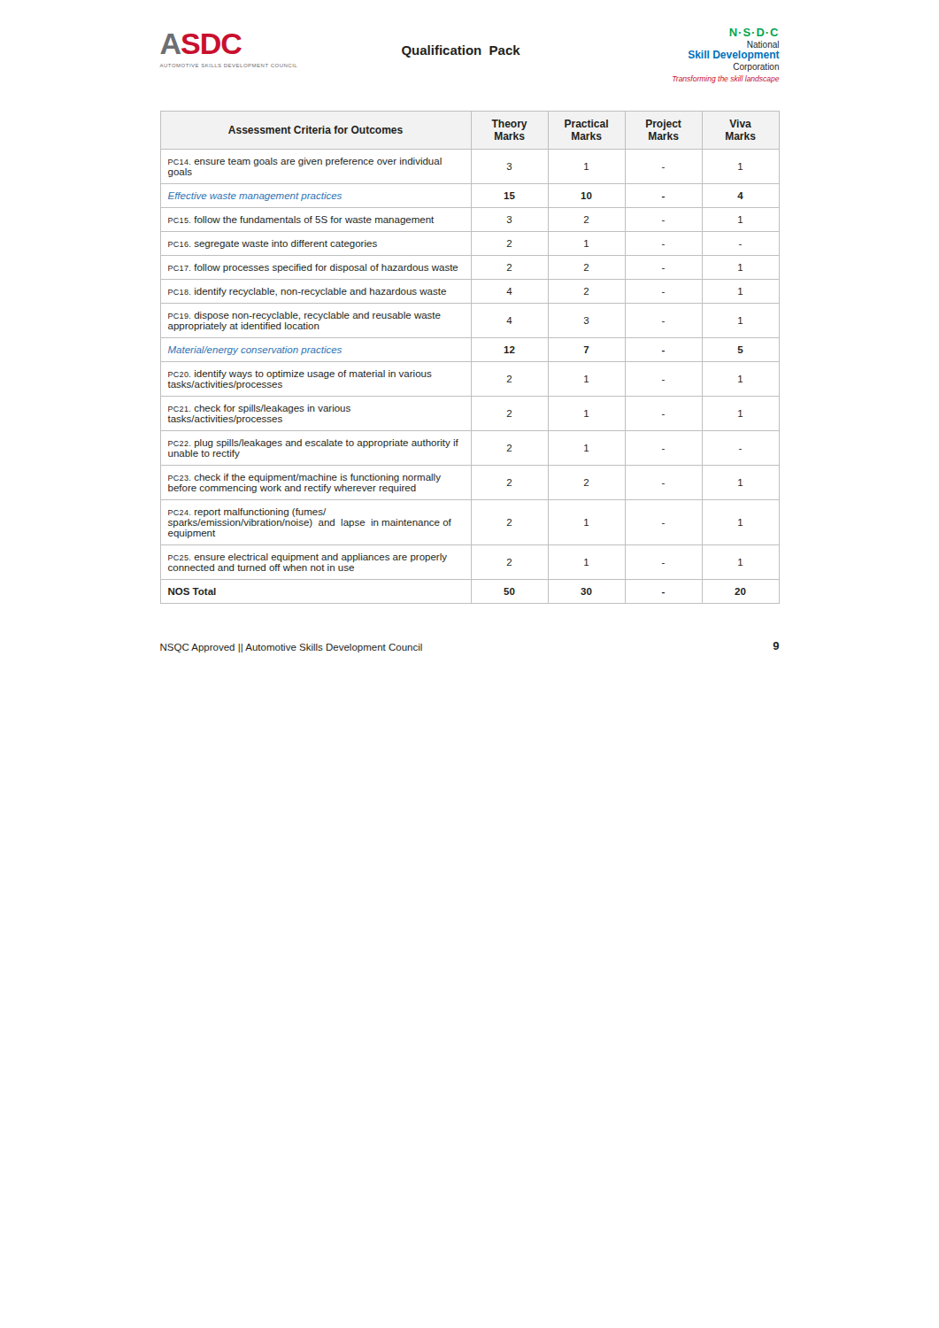ASDC
Automotive Skills Development Council
Qualification Pack
N·S·D·C
National
Skill Development
Corporation
Transforming the skill landscape
| Assessment Criteria for Outcomes | Theory Marks | Practical Marks | Project Marks | Viva Marks |
| --- | --- | --- | --- | --- |
| PC14. ensure team goals are given preference over individual goals | 3 | 1 | - | 1 |
| Effective waste management practices | 15 | 10 | - | 4 |
| PC15. follow the fundamentals of 5S for waste management | 3 | 2 | - | 1 |
| PC16. segregate waste into different categories | 2 | 1 | - | - |
| PC17. follow processes specified for disposal of hazardous waste | 2 | 2 | - | 1 |
| PC18. identify recyclable, non-recyclable and hazardous waste | 4 | 2 | - | 1 |
| PC19. dispose non-recyclable, recyclable and reusable waste appropriately at identified location | 4 | 3 | - | 1 |
| Material/energy conservation practices | 12 | 7 | - | 5 |
| PC20. identify ways to optimize usage of material in various tasks/activities/processes | 2 | 1 | - | 1 |
| PC21. check for spills/leakages in various tasks/activities/processes | 2 | 1 | - | 1 |
| PC22. plug spills/leakages and escalate to appropriate authority if unable to rectify | 2 | 1 | - | - |
| PC23. check if the equipment/machine is functioning normally before commencing work and rectify wherever required | 2 | 2 | - | 1 |
| PC24. report malfunctioning (fumes/ sparks/emission/vibration/noise) and lapse in maintenance of equipment | 2 | 1 | - | 1 |
| PC25. ensure electrical equipment and appliances are properly connected and turned off when not in use | 2 | 1 | - | 1 |
| NOS Total | 50 | 30 | - | 20 |
NSQC Approved || Automotive Skills Development Council
9